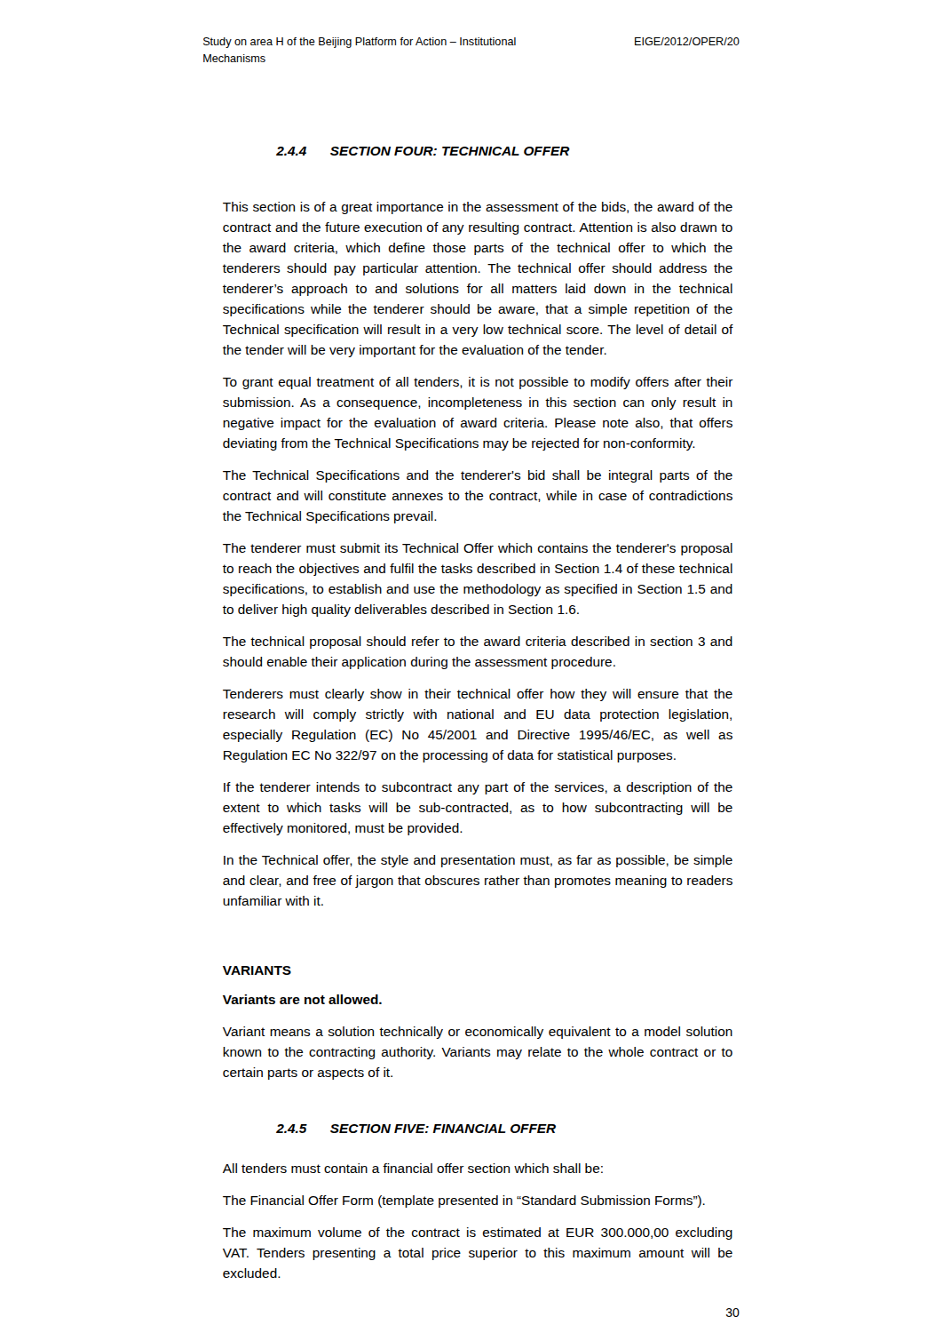Study on area H of the Beijing Platform for Action – Institutional Mechanisms
EIGE/2012/OPER/20
2.4.4 SECTION FOUR: TECHNICAL OFFER
This section is of a great importance in the assessment of the bids, the award of the contract and the future execution of any resulting contract. Attention is also drawn to the award criteria, which define those parts of the technical offer to which the tenderers should pay particular attention. The technical offer should address the tenderer’s approach to and solutions for all matters laid down in the technical specifications while the tenderer should be aware, that a simple repetition of the Technical specification will result in a very low technical score. The level of detail of the tender will be very important for the evaluation of the tender.
To grant equal treatment of all tenders, it is not possible to modify offers after their submission. As a consequence, incompleteness in this section can only result in negative impact for the evaluation of award criteria. Please note also, that offers deviating from the Technical Specifications may be rejected for non-conformity.
The Technical Specifications and the tenderer's bid shall be integral parts of the contract and will constitute annexes to the contract, while in case of contradictions the Technical Specifications prevail.
The tenderer must submit its Technical Offer which contains the tenderer's proposal to reach the objectives and fulfil the tasks described in Section 1.4 of these technical specifications, to establish and use the methodology as specified in Section 1.5 and to deliver high quality deliverables described in Section 1.6.
The technical proposal should refer to the award criteria described in section 3 and should enable their application during the assessment procedure.
Tenderers must clearly show in their technical offer how they will ensure that the research will comply strictly with national and EU data protection legislation, especially Regulation (EC) No 45/2001 and Directive 1995/46/EC, as well as Regulation EC No 322/97 on the processing of data for statistical purposes.
If the tenderer intends to subcontract any part of the services, a description of the extent to which tasks will be sub-contracted, as to how subcontracting will be effectively monitored, must be provided.
In the Technical offer, the style and presentation must, as far as possible, be simple and clear, and free of jargon that obscures rather than promotes meaning to readers unfamiliar with it.
VARIANTS
Variants are not allowed.
Variant means a solution technically or economically equivalent to a model solution known to the contracting authority. Variants may relate to the whole contract or to certain parts or aspects of it.
2.4.5 SECTION FIVE: FINANCIAL OFFER
All tenders must contain a financial offer section which shall be:
The Financial Offer Form (template presented in “Standard Submission Forms”).
The maximum volume of the contract is estimated at EUR 300.000,00 excluding VAT. Tenders presenting a total price superior to this maximum amount will be excluded.
30